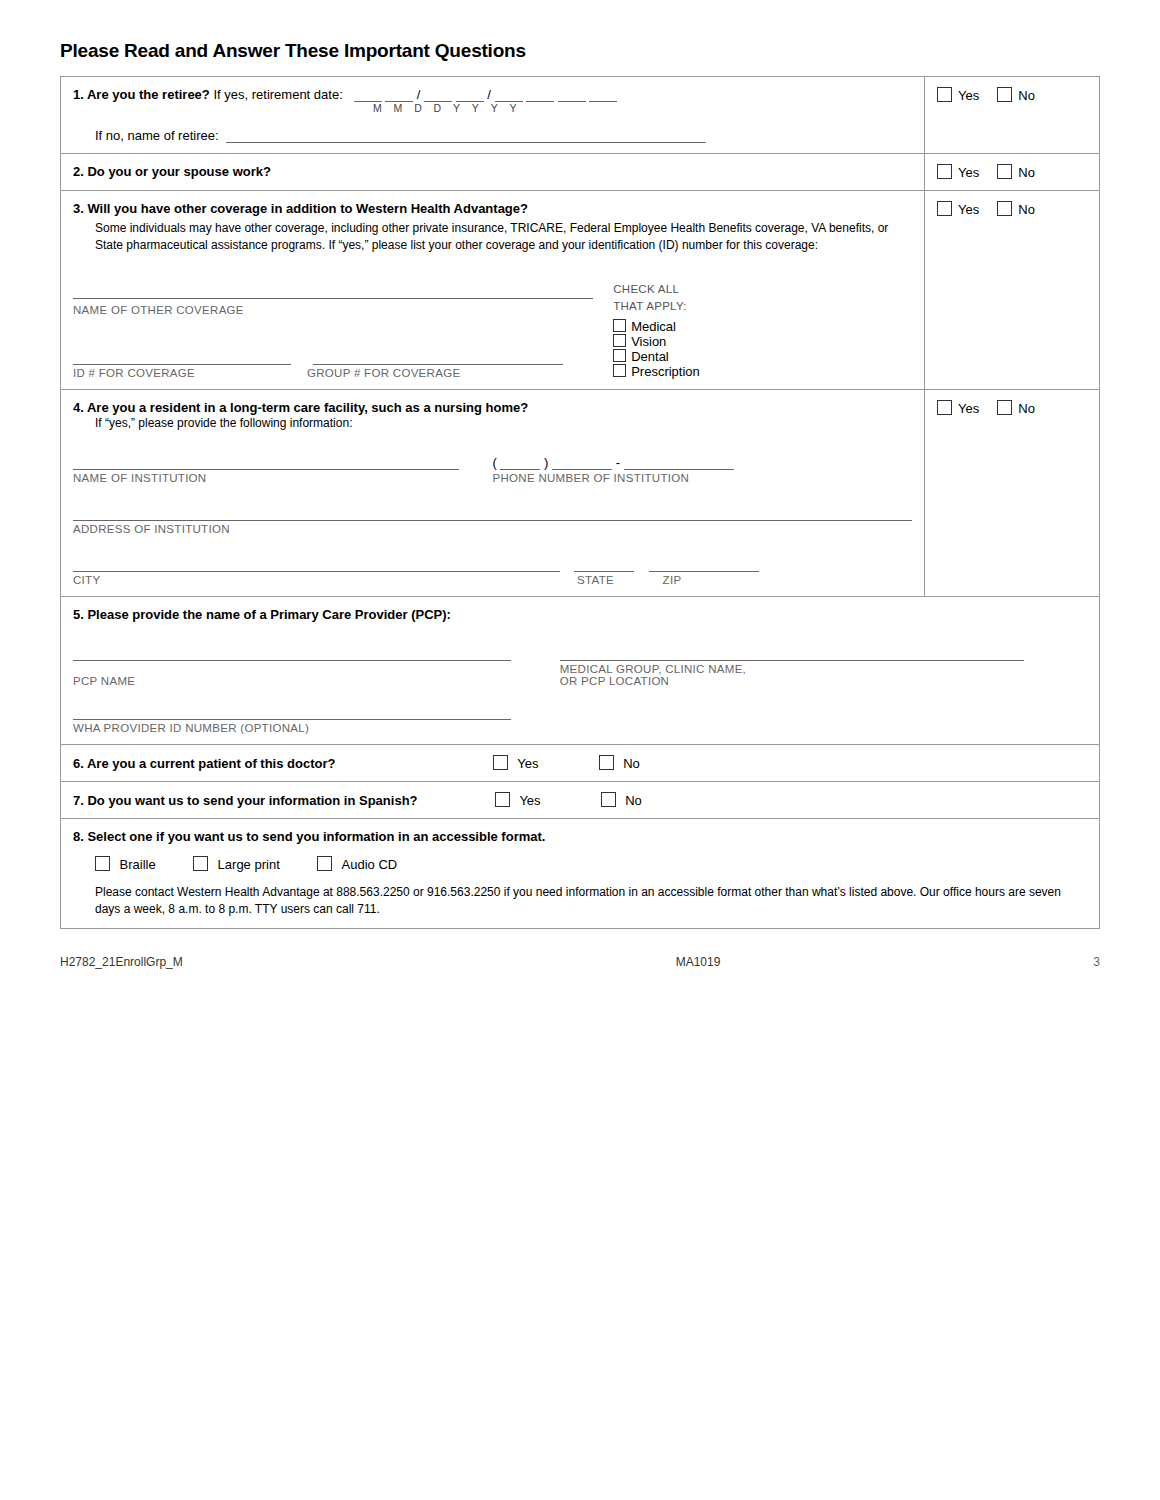Please Read and Answer These Important Questions
| 1. Are you the retiree? If yes, retirement date: / / M M D D Y Y Y Y If no, name of retiree: | Yes No |
| 2. Do you or your spouse work? | Yes No |
| 3. Will you have other coverage in addition to Western Health Advantage? Some individuals may have other coverage, including other private insurance, TRICARE, Federal Employee Health Benefits coverage, VA benefits, or State pharmaceutical assistance programs. If “yes,” please list your other coverage and your identification (ID) number for this coverage: / / CHECK ALL THAT APPLY: Medical Vision Dental Prescription / / NAME OF OTHER COVERAGE / / ID # FOR COVERAGE GROUP # FOR COVERAGE / | Yes No |
| 4. Are you a resident in a long-term care facility, such as a nursing home? If “yes,” please provide the following information: / / ( ) - / / NAME OF INSTITUTION / PHONE NUMBER OF INSTITUTION / / ADDRESS OF INSTITUTION / / CITY STATE ZIP / | Yes No |
| 5. Please provide the name of a Primary Care Provider (PCP): / PCP NAME / MEDICAL GROUP, CLINIC NAME, OR PCP LOCATION / / WHA PROVIDER ID NUMBER (OPTIONAL) / / |
| 6. Are you a current patient of this doctor? Yes No |
| 7. Do you want us to send your information in Spanish? Yes No |
| 8. Select one if you want us to send you information in an accessible format. Braille Large print Audio CD Please contact Western Health Advantage at 888.563.2250 or 916.563.2250 if you need information in an accessible format other than what’s listed above. Our office hours are seven days a week, 8 a.m. to 8 p.m. TTY users can call 711. |
H2782_21EnrollGrp_M MA1019 3